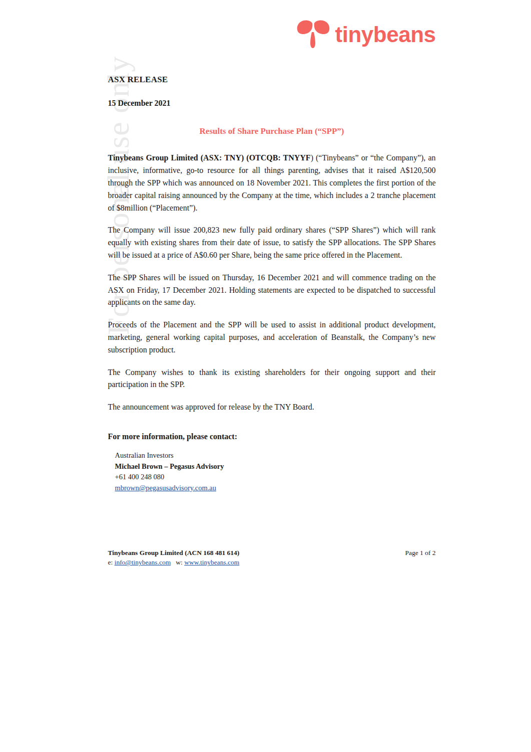For personal use only
tinybeans
ASX RELEASE
15 December 2021
Results of Share Purchase Plan (“SPP”)
Tinybeans Group Limited (ASX: TNY) (OTCQB: TNYYF) (“Tinybeans” or “the Company”), an inclusive, informative, go-to resource for all things parenting, advises that it raised A$120,500 through the SPP which was announced on 18 November 2021. This completes the first portion of the broader capital raising announced by the Company at the time, which includes a 2 tranche placement of $8million (“Placement”).
The Company will issue 200,823 new fully paid ordinary shares (“SPP Shares”) which will rank equally with existing shares from their date of issue, to satisfy the SPP allocations. The SPP Shares will be issued at a price of A$0.60 per Share, being the same price offered in the Placement.
The SPP Shares will be issued on Thursday, 16 December 2021 and will commence trading on the ASX on Friday, 17 December 2021. Holding statements are expected to be dispatched to successful applicants on the same day.
Proceeds of the Placement and the SPP will be used to assist in additional product development, marketing, general working capital purposes, and acceleration of Beanstalk, the Company’s new subscription product.
The Company wishes to thank its existing shareholders for their ongoing support and their participation in the SPP.
The announcement was approved for release by the TNY Board.
For more information, please contact:
Australian Investors
Michael Brown – Pegasus Advisory
+61 400 248 080
mbrown@pegasusadvisory.com.au
Tinybeans Group Limited (ACN 168 481 614)
e: info@tinybeans.com w: www.tinybeans.com
Page 1 of 2